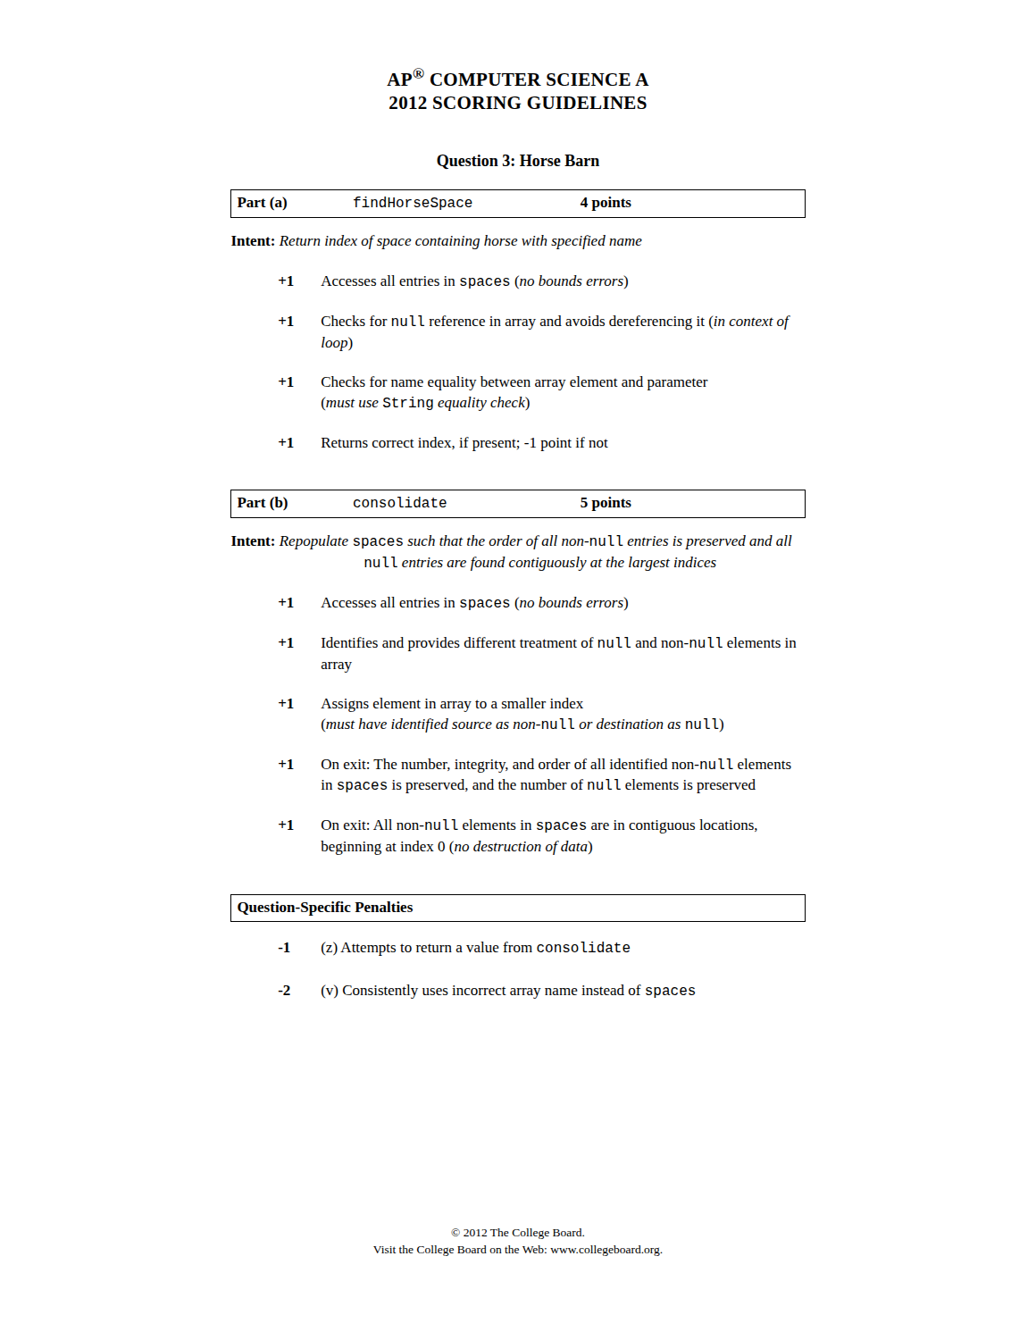AP® COMPUTER SCIENCE A
2012 SCORING GUIDELINES
Question 3: Horse Barn
Part (a) findHorseSpace 4 points
Intent: Return index of space containing horse with specified name
+1 Accesses all entries in spaces (no bounds errors)
+1 Checks for null reference in array and avoids dereferencing it (in context of loop)
+1 Checks for name equality between array element and parameter
(must use String equality check)
+1 Returns correct index, if present; -1 point if not
Part (b) consolidate 5 points
Intent: Repopulate spaces such that the order of all non-null entries is preserved and all null entries are found contiguously at the largest indices
+1 Accesses all entries in spaces (no bounds errors)
+1 Identifies and provides different treatment of null and non-null elements in array
+1 Assigns element in array to a smaller index
(must have identified source as non-null or destination as null)
+1 On exit: The number, integrity, and order of all identified non-null elements in spaces is preserved, and the number of null elements is preserved
+1 On exit: All non-null elements in spaces are in contiguous locations, beginning at index 0 (no destruction of data)
Question-Specific Penalties
-1 (z) Attempts to return a value from consolidate
-2 (v) Consistently uses incorrect array name instead of spaces
© 2012 The College Board.
Visit the College Board on the Web: www.collegeboard.org.